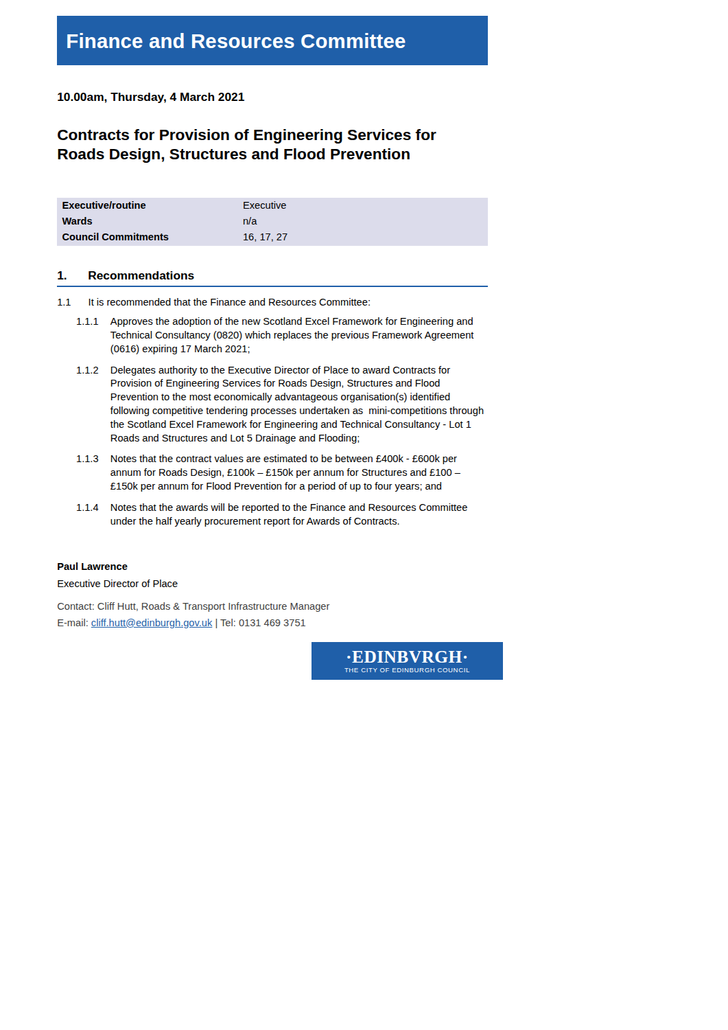Finance and Resources Committee
10.00am, Thursday, 4 March 2021
Contracts for Provision of Engineering Services for Roads Design, Structures and Flood Prevention
| Executive/routine | Executive |
| Wards | n/a |
| Council Commitments | 16, 17, 27 |
1. Recommendations
1.1
It is recommended that the Finance and Resources Committee:
1.1.1
Approves the adoption of the new Scotland Excel Framework for Engineering and Technical Consultancy (0820) which replaces the previous Framework Agreement (0616) expiring 17 March 2021;
1.1.2
Delegates authority to the Executive Director of Place to award Contracts for Provision of Engineering Services for Roads Design, Structures and Flood Prevention to the most economically advantageous organisation(s) identified following competitive tendering processes undertaken as mini-competitions through the Scotland Excel Framework for Engineering and Technical Consultancy - Lot 1 Roads and Structures and Lot 5 Drainage and Flooding;
1.1.3
Notes that the contract values are estimated to be between £400k - £600k per annum for Roads Design, £100k – £150k per annum for Structures and £100 – £150k per annum for Flood Prevention for a period of up to four years; and
1.1.4
Notes that the awards will be reported to the Finance and Resources Committee under the half yearly procurement report for Awards of Contracts.
Paul Lawrence
Executive Director of Place
Contact: Cliff Hutt, Roads & Transport Infrastructure Manager
E-mail: cliff.hutt@edinburgh.gov.uk | Tel: 0131 469 3751
·EDINBVRGH·
The City of Edinburgh Council